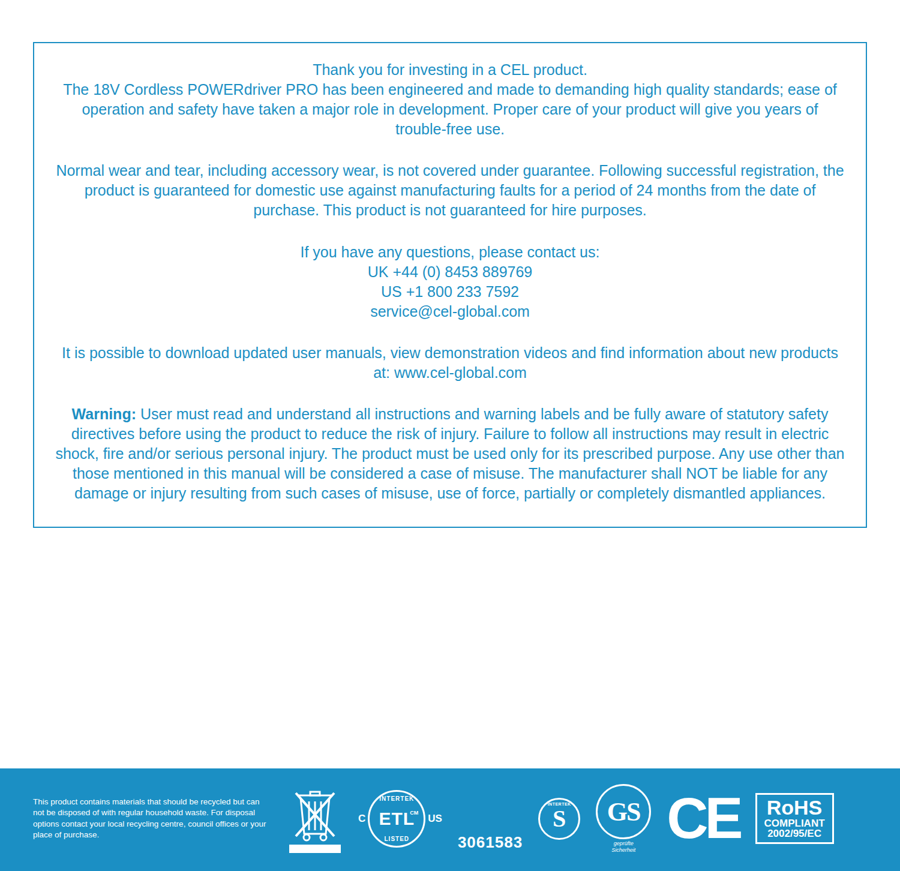Thank you for investing in a CEL product.
The 18V Cordless POWERdriver PRO has been engineered and made to demanding high quality standards; ease of operation and safety have taken a major role in development. Proper care of your product will give you years of trouble-free use.
Normal wear and tear, including accessory wear, is not covered under guarantee. Following successful registration, the product is guaranteed for domestic use against manufacturing faults for a period of 24 months from the date of purchase. This product is not guaranteed for hire purposes.
If you have any questions, please contact us:
UK +44 (0) 8453 889769 US +1 800 233 7592 service@cel-global.com
It is possible to download updated user manuals, view demonstration videos and find information about new products at: www.cel-global.com
Warning: User must read and understand all instructions and warning labels and be fully aware of statutory safety directives before using the product to reduce the risk of injury. Failure to follow all instructions may result in electric shock, fire and/or serious personal injury. The product must be used only for its prescribed purpose. Any use other than those mentioned in this manual will be considered a case of misuse. The manufacturer shall NOT be liable for any damage or injury resulting from such cases of misuse, use of force, partially or completely dismantled appliances.
This product contains materials that should be recycled but can not be disposed of with regular household waste. For disposal options contact your local recycling centre, council offices or your place of purchase.
C
INTERTEK ETL CM LISTED
US
3061583
INTERTEK S
GS
geprüfte
Sicherheit
CE
RoHS
COMPLIANT
2002/95/EC